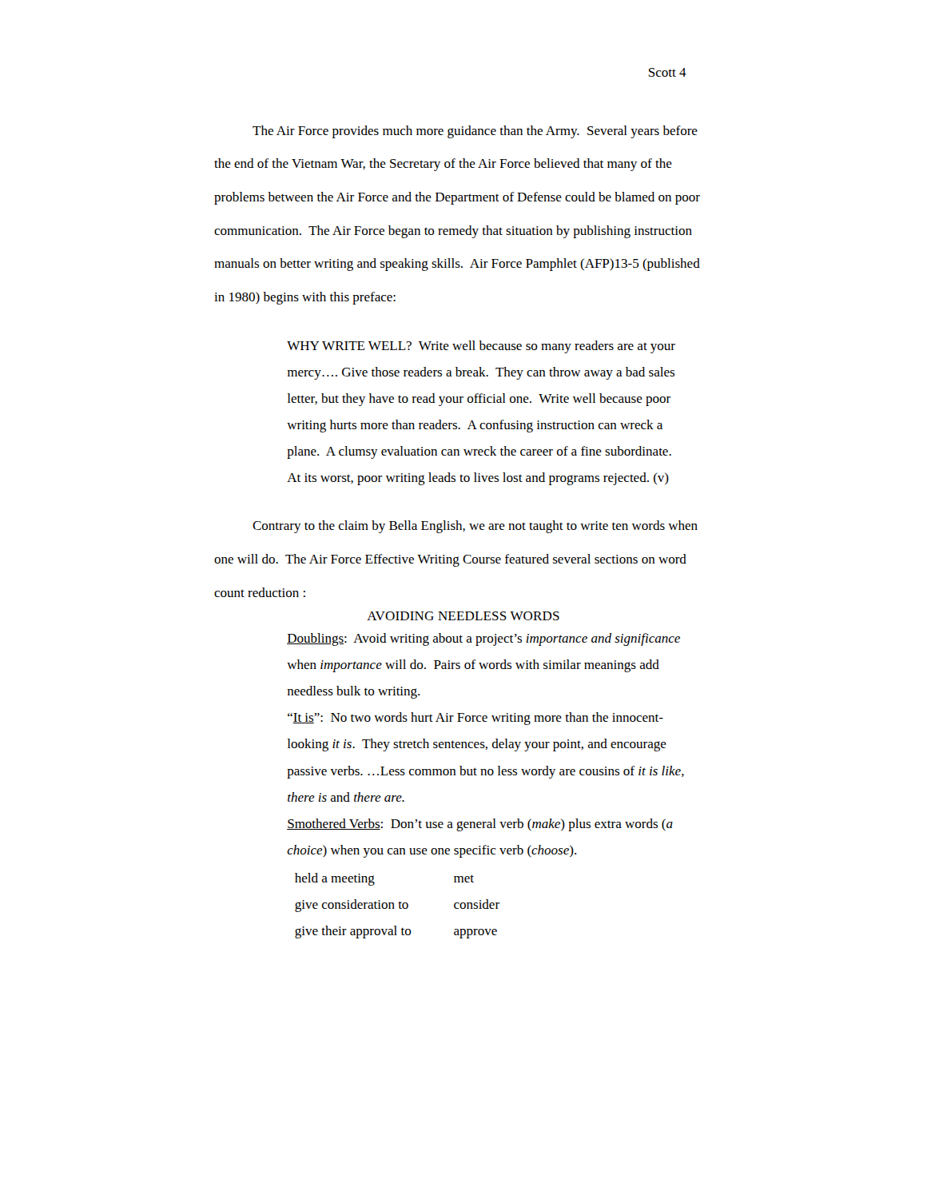Scott 4
The Air Force provides much more guidance than the Army. Several years before the end of the Vietnam War, the Secretary of the Air Force believed that many of the problems between the Air Force and the Department of Defense could be blamed on poor communication. The Air Force began to remedy that situation by publishing instruction manuals on better writing and speaking skills. Air Force Pamphlet (AFP)13-5 (published in 1980) begins with this preface:
WHY WRITE WELL? Write well because so many readers are at your mercy…. Give those readers a break. They can throw away a bad sales letter, but they have to read your official one. Write well because poor writing hurts more than readers. A confusing instruction can wreck a plane. A clumsy evaluation can wreck the career of a fine subordinate. At its worst, poor writing leads to lives lost and programs rejected. (v)
Contrary to the claim by Bella English, we are not taught to write ten words when one will do. The Air Force Effective Writing Course featured several sections on word count reduction :
AVOIDING NEEDLESS WORDS
Doublings: Avoid writing about a project’s importance and significance when importance will do. Pairs of words with similar meanings add needless bulk to writing.
“It is”: No two words hurt Air Force writing more than the innocent-looking it is. They stretch sentences, delay your point, and encourage passive verbs. …Less common but no less wordy are cousins of it is like, there is and there are.
Smothered Verbs: Don’t use a general verb (make) plus extra words (a choice) when you can use one specific verb (choose).
| held a meeting | met |
| give consideration to | consider |
| give their approval to | approve |